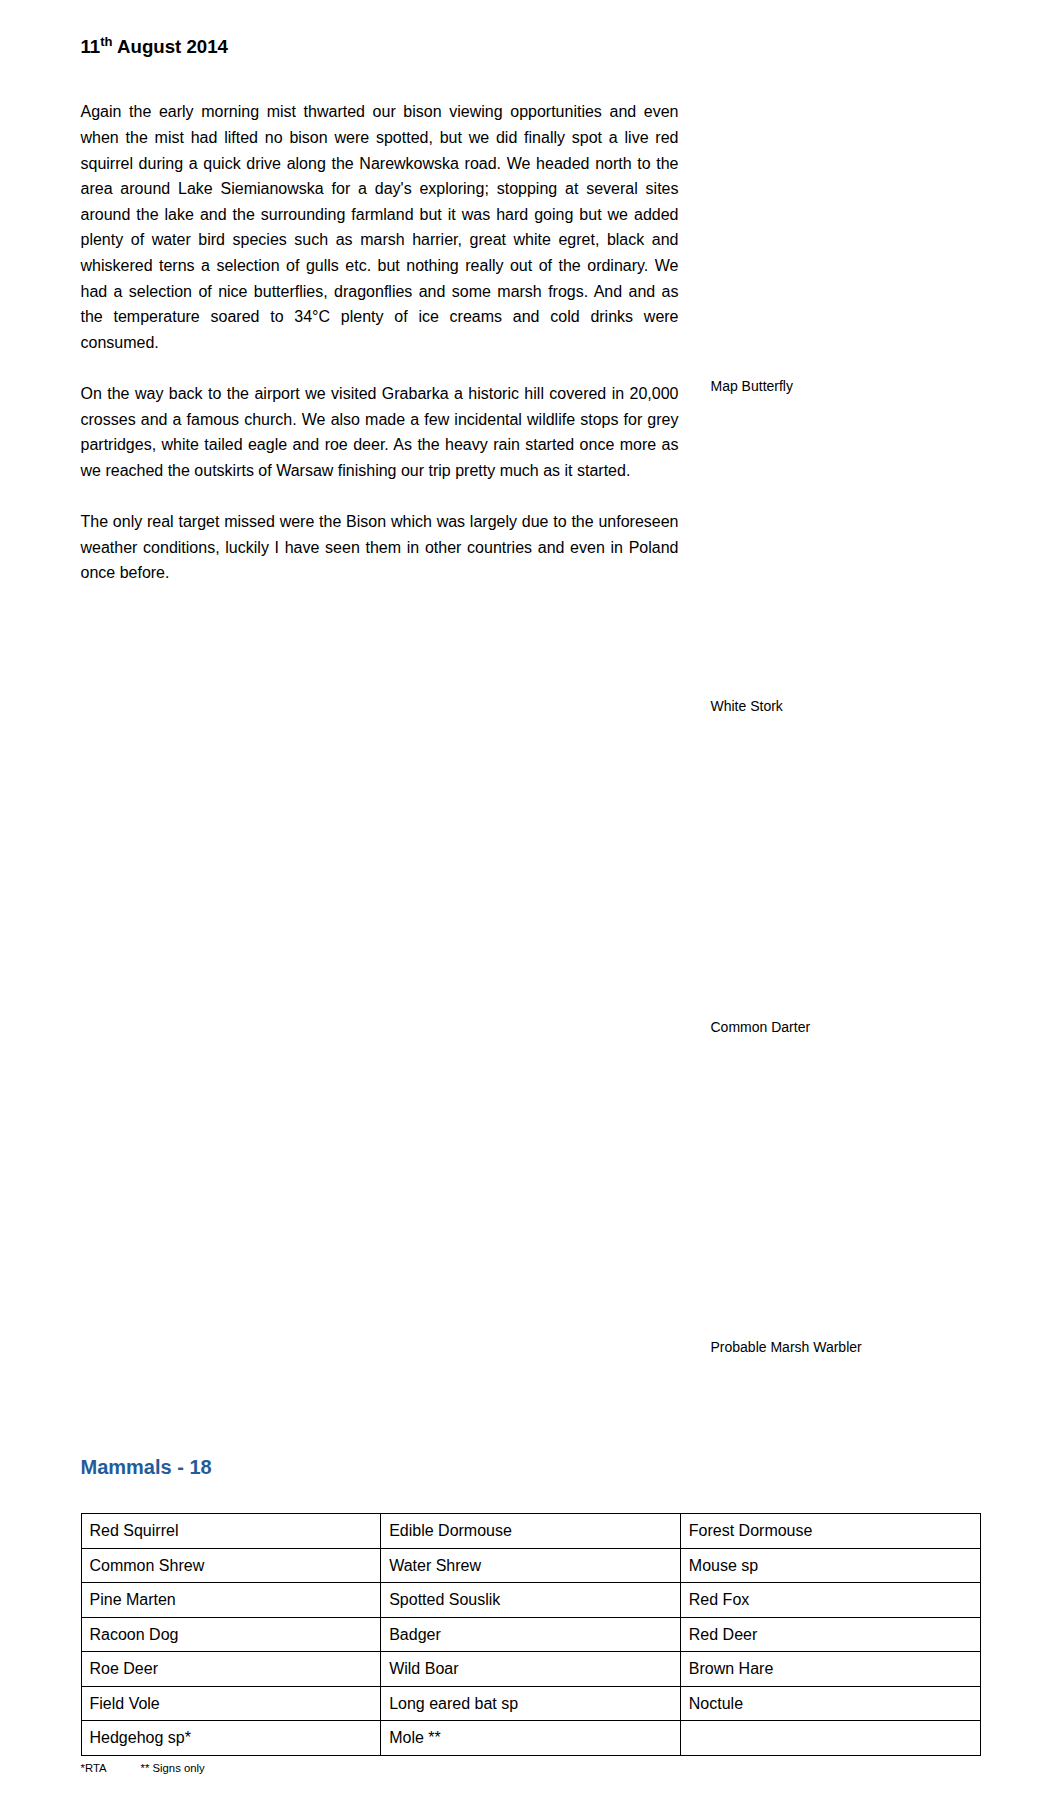11th August 2014
Again the early morning mist thwarted our bison viewing opportunities and even when the mist had lifted no bison were spotted, but we did finally spot a live red squirrel during a quick drive along the Narewkowska road. We headed north to the area around Lake Siemianowska for a day's exploring; stopping at several sites around the lake and the surrounding farmland but it was hard going but we added plenty of water bird species such as marsh harrier, great white egret, black and whiskered terns a selection of gulls etc. but nothing really out of the ordinary. We had a selection of nice butterflies, dragonflies and some marsh frogs. And and as the temperature soared to 34°C plenty of ice creams and cold drinks were consumed.
On the way back to the airport we visited Grabarka a historic hill covered in 20,000 crosses and a famous church. We also made a few incidental wildlife stops for grey partridges, white tailed eagle and roe deer. As the heavy rain started once more as we reached the outskirts of Warsaw finishing our trip pretty much as it started.
The only real target missed were the Bison which was largely due to the unforeseen weather conditions, luckily I have seen them in other countries and even in Poland once before.
Map Butterfly
White Stork
Common Darter
Probable Marsh Warbler
Mammals - 18
| Red Squirrel | Edible Dormouse | Forest Dormouse |
| Common Shrew | Water Shrew | Mouse sp |
| Pine Marten | Spotted Souslik | Red Fox |
| Racoon Dog | Badger | Red Deer |
| Roe Deer | Wild Boar | Brown Hare |
| Field Vole | Long eared bat sp | Noctule |
| Hedgehog sp* | Mole ** | |
*RTA ** Signs only